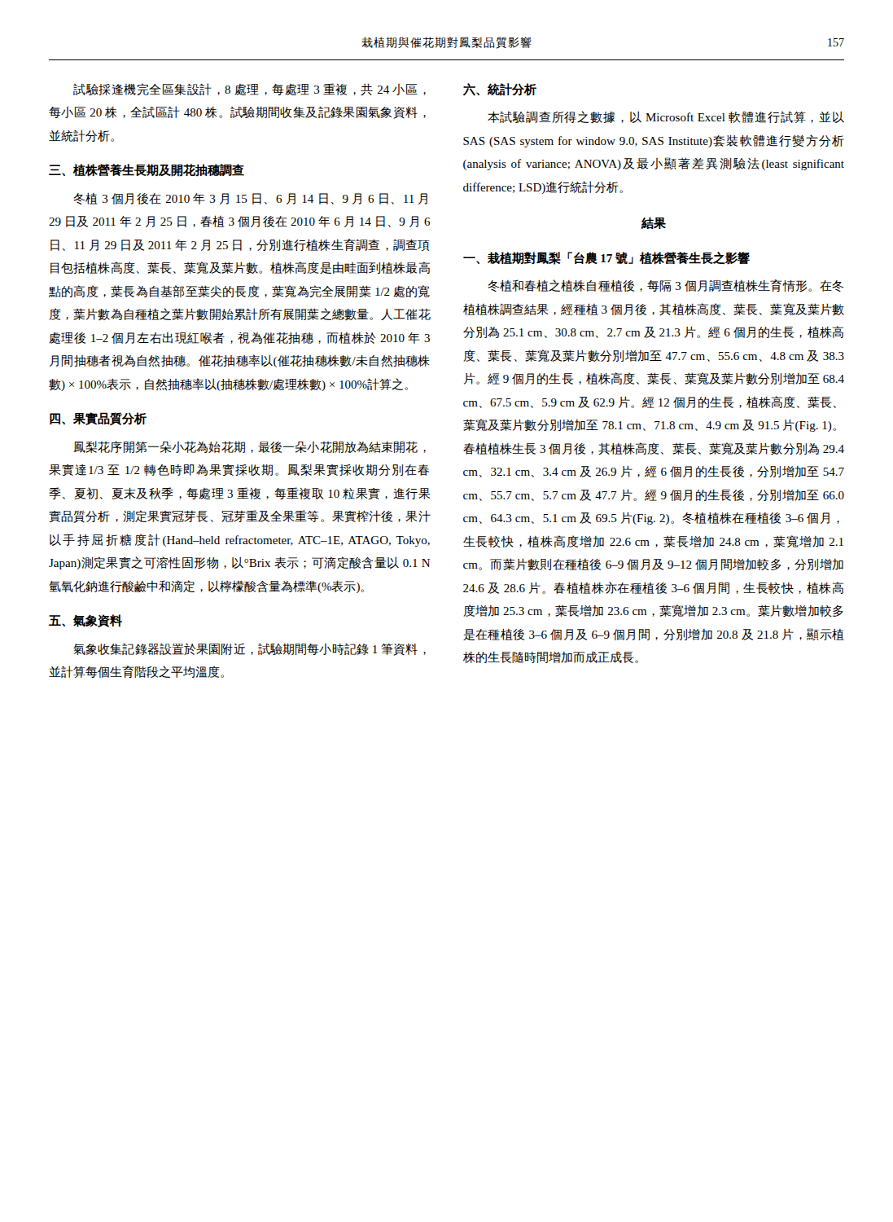栽植期與催花期對鳳梨品質影響 157
試驗採逢機完全區集設計，8 處理，每處理 3 重複，共 24 小區，每小區 20 株，全試區計 480 株。試驗期間收集及記錄果園氣象資料，並統計分析。
三、植株營養生長期及開花抽穗調查
冬植 3 個月後在 2010 年 3 月 15 日、6 月 14 日、9 月 6 日、11 月 29 日及 2011 年 2 月 25 日，春植 3 個月後在 2010 年 6 月 14 日、9 月 6 日、11 月 29 日及 2011 年 2 月 25 日，分別進行植株生育調查，調查項目包括植株高度、葉長、葉寬及葉片數。植株高度是由畦面到植株最高點的高度，葉長為自基部至葉尖的長度，葉寬為完全展開葉 1/2 處的寬度，葉片數為自種植之葉片數開始累計所有展開葉之總數量。人工催花處理後 1–2 個月左右出現紅喉者，視為催花抽穗，而植株於 2010 年 3 月間抽穗者視為自然抽穗。催花抽穗率以(催花抽穗株數/未自然抽穗株數) × 100%表示，自然抽穗率以(抽穗株數/處理株數) × 100%計算之。
四、果實品質分析
鳳梨花序開第一朵小花為始花期，最後一朵小花開放為結束開花，果實達1/3 至 1/2 轉色時即為果實採收期。鳳梨果實採收期分別在春季、夏初、夏末及秋季，每處理 3 重複，每重複取 10 粒果實，進行果實品質分析，測定果實冠芽長、冠芽重及全果重等。果實榨汁後，果汁以手持屈折糖度計(Hand–held refractometer, ATC–1E, ATAGO, Tokyo, Japan)測定果實之可溶性固形物，以°Brix 表示；可滴定酸含量以 0.1 N 氫氧化鈉進行酸鹼中和滴定，以檸檬酸含量為標準(%表示)。
五、氣象資料
氣象收集記錄器設置於果園附近，試驗期間每小時記錄 1 筆資料，並計算每個生育階段之平均溫度。
六、統計分析
本試驗調查所得之數據，以 Microsoft Excel 軟體進行試算，並以 SAS (SAS system for window 9.0, SAS Institute)套裝軟體進行變方分析(analysis of variance; ANOVA)及最小顯著差異測驗法(least significant difference; LSD)進行統計分析。
結果
一、栽植期對鳳梨「台農 17 號」植株營養生長之影響
冬植和春植之植株自種植後，每隔 3 個月調查植株生育情形。在冬植植株調查結果，經種植 3 個月後，其植株高度、葉長、葉寬及葉片數分別為 25.1 cm、30.8 cm、2.7 cm 及 21.3 片。經 6 個月的生長，植株高度、葉長、葉寬及葉片數分別增加至 47.7 cm、55.6 cm、4.8 cm 及 38.3 片。經 9 個月的生長，植株高度、葉長、葉寬及葉片數分別增加至 68.4 cm、67.5 cm、5.9 cm 及 62.9 片。經 12 個月的生長，植株高度、葉長、葉寬及葉片數分別增加至 78.1 cm、71.8 cm、4.9 cm 及 91.5 片(Fig. 1)。春植植株生長 3 個月後，其植株高度、葉長、葉寬及葉片數分別為 29.4 cm、32.1 cm、3.4 cm 及 26.9 片，經 6 個月的生長後，分別增加至 54.7 cm、55.7 cm、5.7 cm 及 47.7 片。經 9 個月的生長後，分別增加至 66.0 cm、64.3 cm、5.1 cm 及 69.5 片(Fig. 2)。冬植植株在種植後 3–6 個月，生長較快，植株高度增加 22.6 cm，葉長增加 24.8 cm，葉寬增加 2.1 cm。而葉片數則在種植後 6–9 個月及 9–12 個月間增加較多，分別增加 24.6 及 28.6 片。春植植株亦在種植後 3–6 個月間，生長較快，植株高度增加 25.3 cm，葉長增加 23.6 cm，葉寬增加 2.3 cm。葉片數增加較多是在種植後 3–6 個月及 6–9 個月間，分別增加 20.8 及 21.8 片，顯示植株的生長隨時間增加而成正成長。